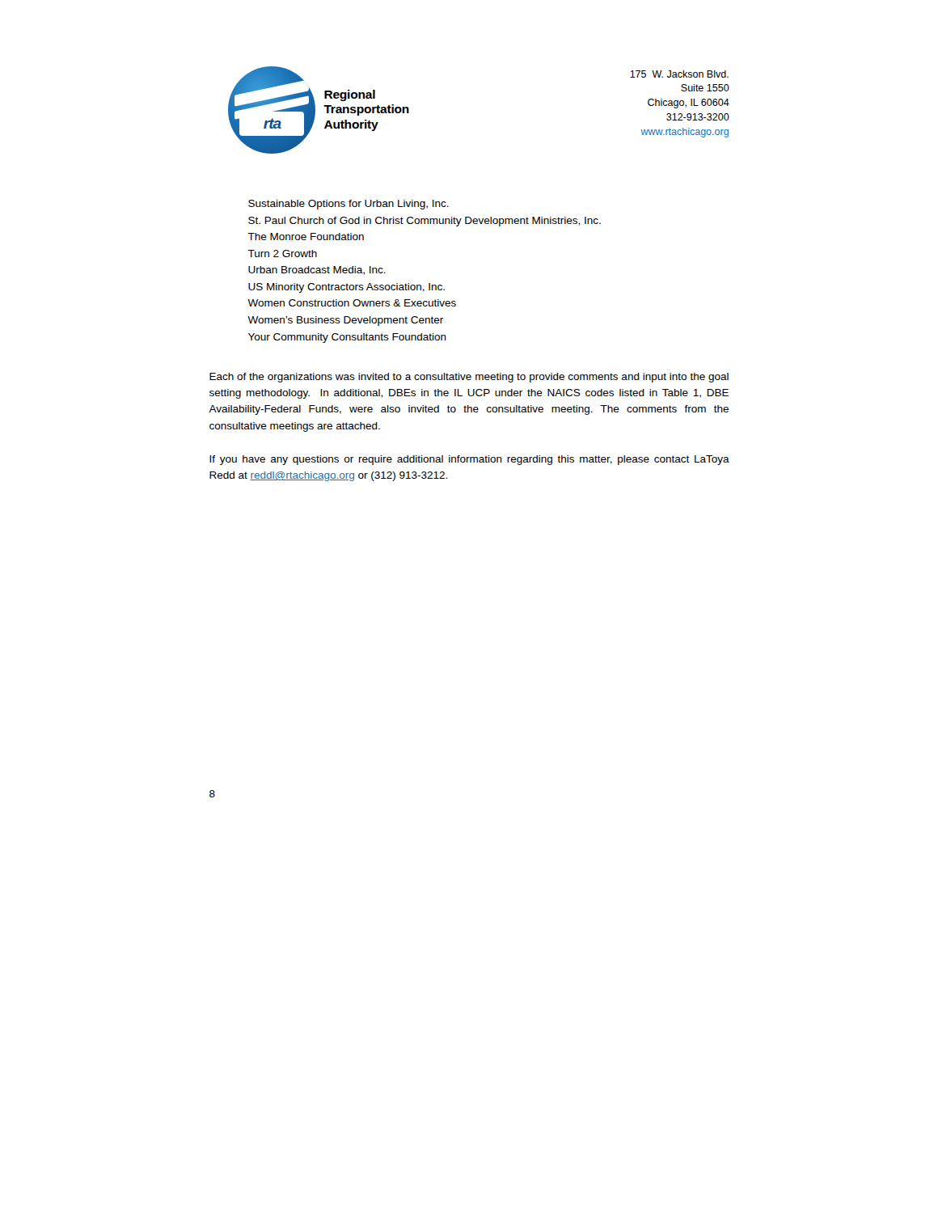rta
Regional
Transportation
Authority
175 W. Jackson Blvd.
Suite 1550
Chicago, IL 60604
312-913-3200
www.rtachicago.org
Sustainable Options for Urban Living, Inc.
St. Paul Church of God in Christ Community Development Ministries, Inc.
The Monroe Foundation
Turn 2 Growth
Urban Broadcast Media, Inc.
US Minority Contractors Association, Inc.
Women Construction Owners & Executives
Women’s Business Development Center
Your Community Consultants Foundation
Each of the organizations was invited to a consultative meeting to provide comments and input into the goal setting methodology. In additional, DBEs in the IL UCP under the NAICS codes listed in Table 1, DBE Availability-Federal Funds, were also invited to the consultative meeting. The comments from the consultative meetings are attached.
If you have any questions or require additional information regarding this matter, please contact LaToya Redd at reddl@rtachicago.org or (312) 913-3212.
8